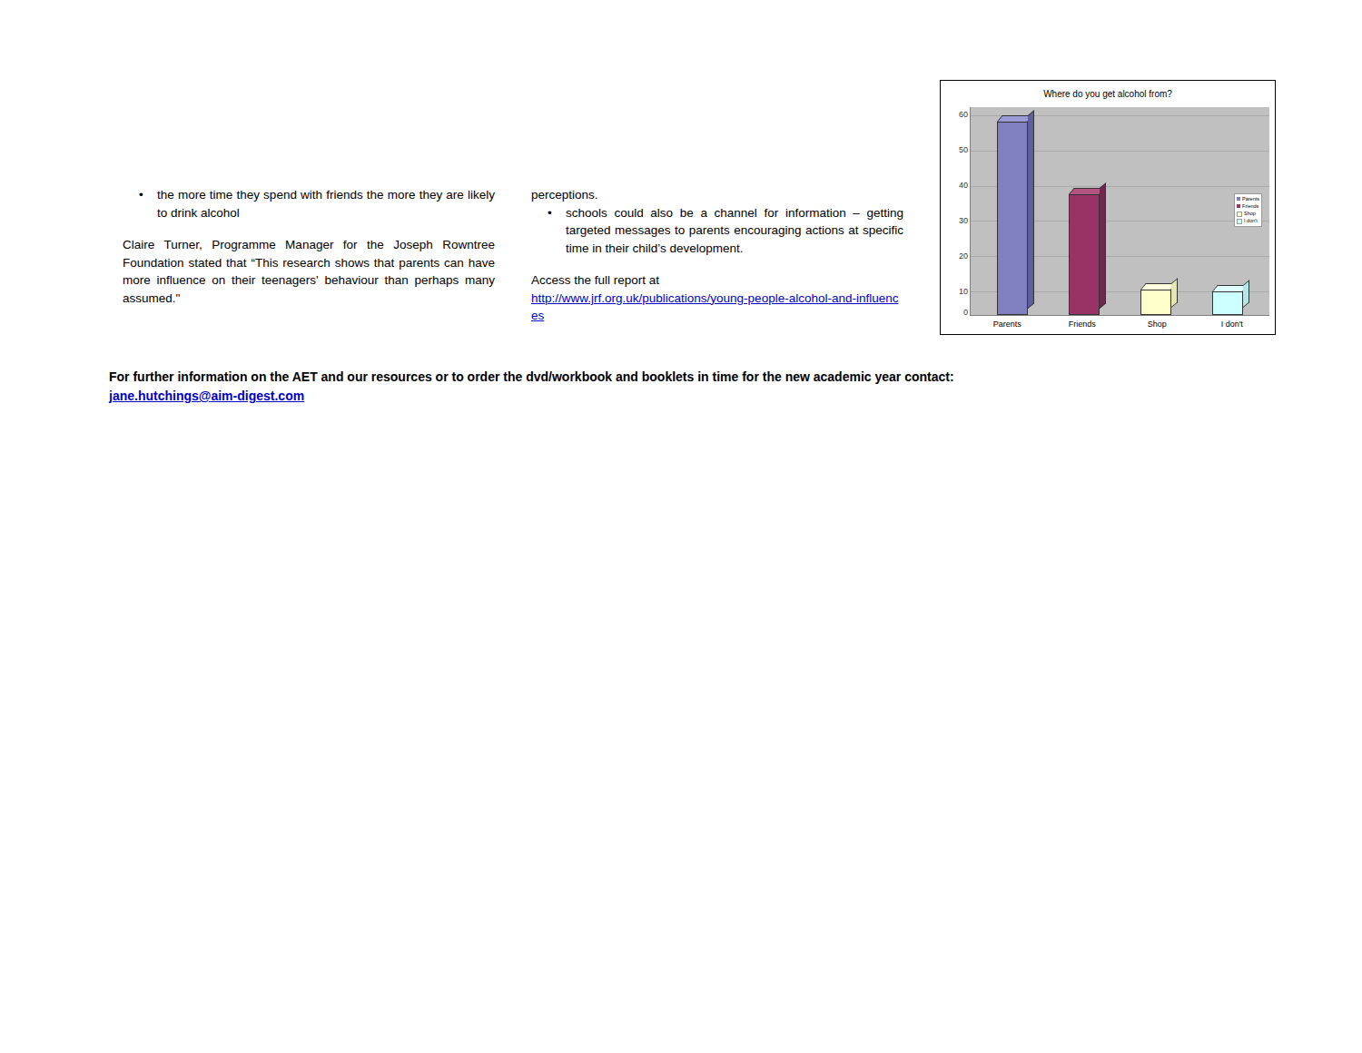Where do you get alcohol from?
60 50 40 30 20 10 0
Parents
Friends
Shop
I don't
Parents Friends Shop I don't
the more time they spend with friends the more they are likely to drink alcohol
Claire Turner, Programme Manager for the Joseph Rowntree Foundation stated that “This research shows that parents can have more influence on their teenagers' behaviour than perhaps many assumed."
perceptions.
schools could also be a channel for information – getting targeted messages to parents encouraging actions at specific time in their child’s development.
Access the full report at
http://www.jrf.org.uk/publications/young-people-alcohol-and-influences
For further information on the AET and our resources or to order the dvd/workbook and booklets in time for the new academic year contact:
jane.hutchings@aim-digest.com